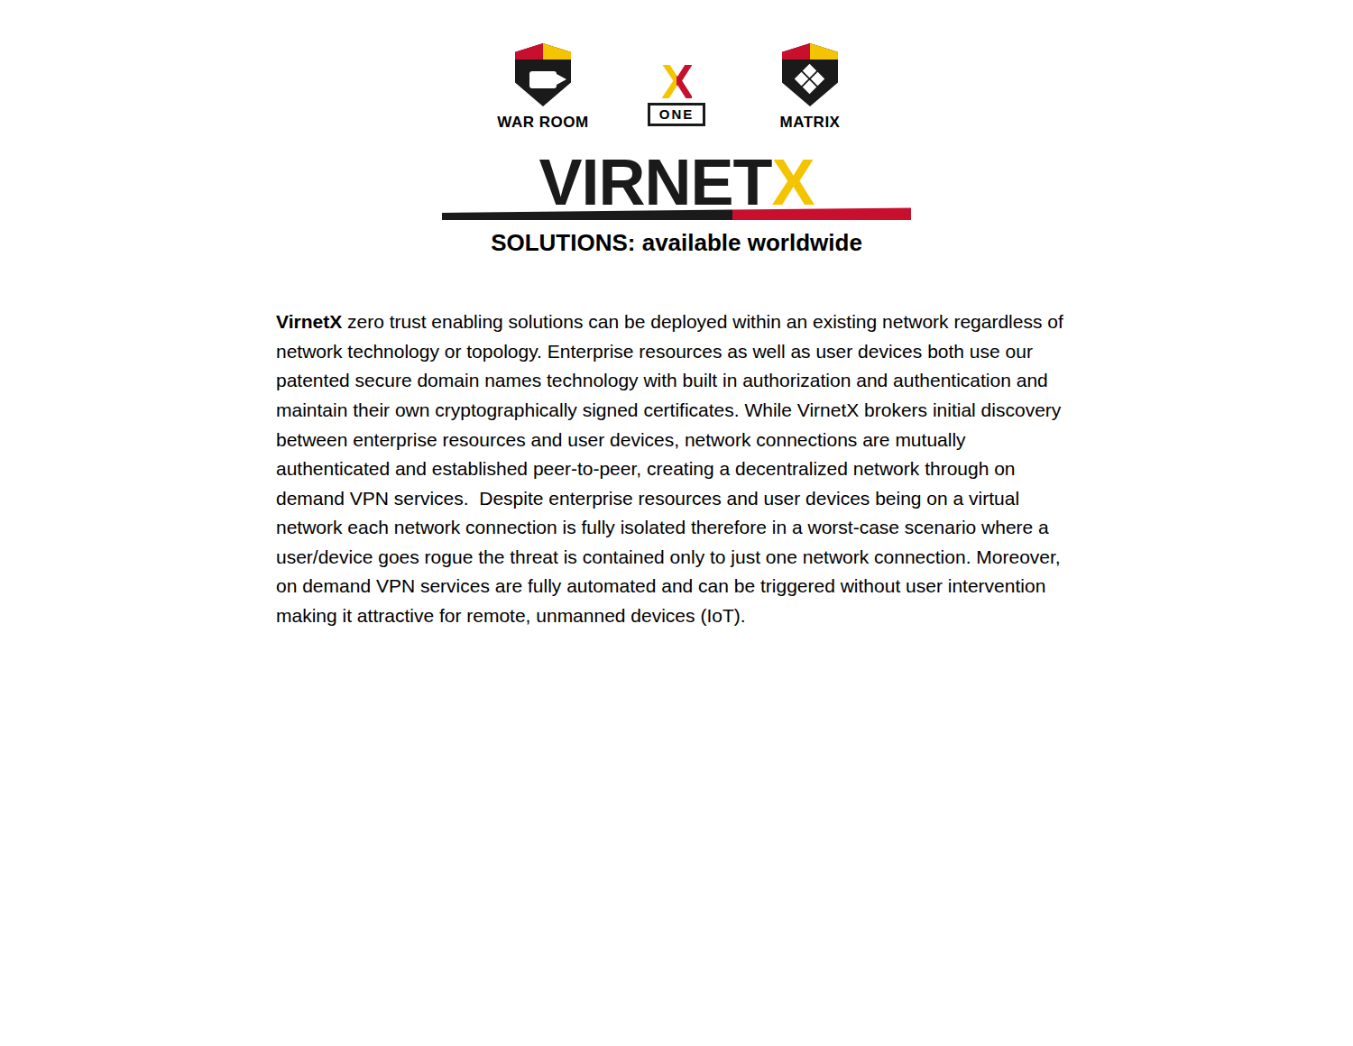WAR ROOM
X
ONE
MATRIX
VIRNET X
SOLUTIONS: available worldwide
VirnetX zero trust enabling solutions can be deployed within an existing network regardless of network technology or topology. Enterprise resources as well as user devices both use our patented secure domain names technology with built in authorization and authentication and maintain their own cryptographically signed certificates. While VirnetX brokers initial discovery between enterprise resources and user devices, network connections are mutually authenticated and established peer-to-peer, creating a decentralized network through on demand VPN services. Despite enterprise resources and user devices being on a virtual network each network connection is fully isolated therefore in a worst-case scenario where a user/device goes rogue the threat is contained only to just one network connection. Moreover, on demand VPN services are fully automated and can be triggered without user intervention making it attractive for remote, unmanned devices (IoT).